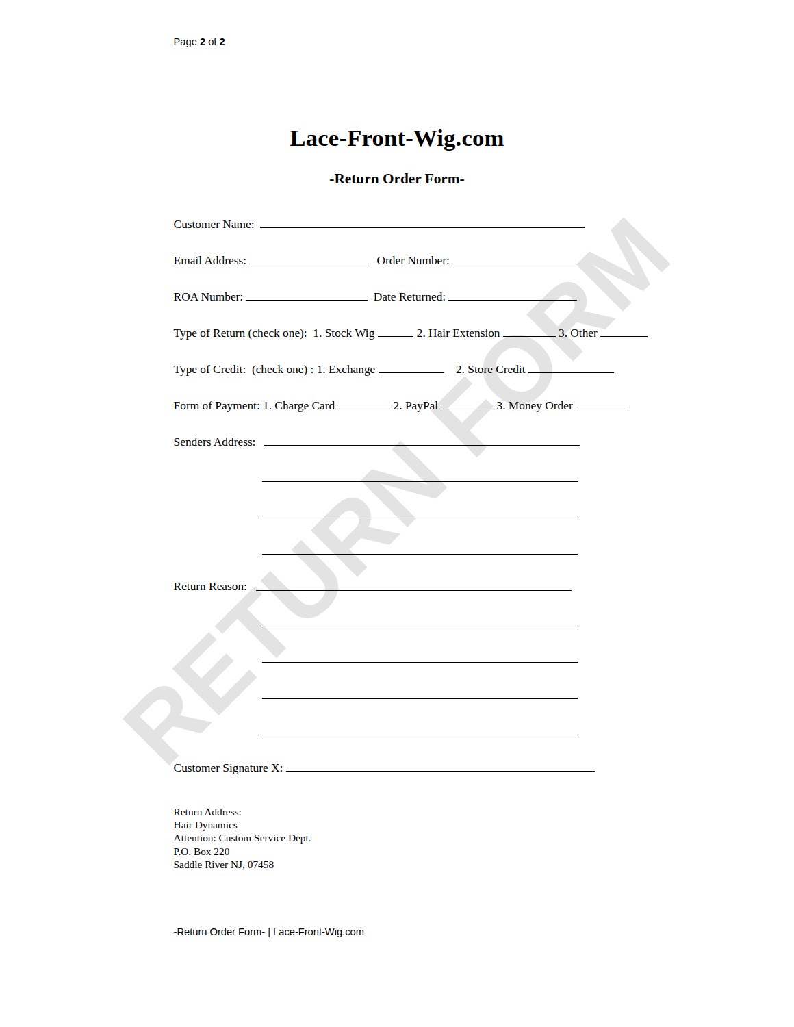RETURN FORM
Page 2 of 2
Lace-Front-Wig.com
-Return Order Form-
Customer Name:
Email Address: Order Number:
ROA Number: Date Returned:
Type of Return (check one): 1. Stock Wig 2. Hair Extension 3. Other
Type of Credit: (check one) : 1. Exchange 2. Store Credit
Form of Payment: 1. Charge Card 2. PayPal 3. Money Order
Senders Address:
Return Reason:
Customer Signature X:
Return Address:
Hair Dynamics
Attention: Custom Service Dept.
P.O. Box 220
Saddle River NJ, 07458
-Return Order Form- | Lace-Front-Wig.com